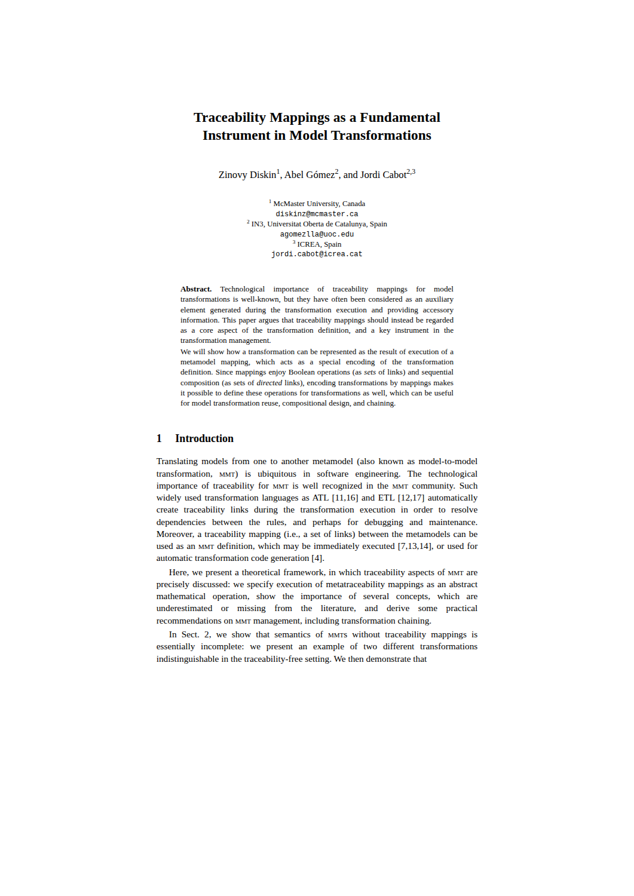Traceability Mappings as a Fundamental
Instrument in Model Transformations
Zinovy Diskin1, Abel Gómez2, and Jordi Cabot2,3
1 McMaster University, Canada
diskinz@mcmaster.ca
2 IN3, Universitat Oberta de Catalunya, Spain
agomezlla@uoc.edu
3 ICREA, Spain
jordi.cabot@icrea.cat
Abstract. Technological importance of traceability mappings for model transformations is well-known, but they have often been considered as an auxiliary element generated during the transformation execution and providing accessory information. This paper argues that traceability mappings should instead be regarded as a core aspect of the transformation definition, and a key instrument in the transformation management.
We will show how a transformation can be represented as the result of execution of a metamodel mapping, which acts as a special encoding of the transformation definition. Since mappings enjoy Boolean operations (as sets of links) and sequential composition (as sets of directed links), encoding transformations by mappings makes it possible to define these operations for transformations as well, which can be useful for model transformation reuse, compositional design, and chaining.
1 Introduction
Translating models from one to another metamodel (also known as model-to-model transformation, mmt) is ubiquitous in software engineering. The technological importance of traceability for mmt is well recognized in the mmt community. Such widely used transformation languages as ATL [11,16] and ETL [12,17] automatically create traceability links during the transformation execution in order to resolve dependencies between the rules, and perhaps for debugging and maintenance. Moreover, a traceability mapping (i.e., a set of links) between the metamodels can be used as an mmt definition, which may be immediately executed [7,13,14], or used for automatic transformation code generation [4].
Here, we present a theoretical framework, in which traceability aspects of mmt are precisely discussed: we specify execution of metatraceability mappings as an abstract mathematical operation, show the importance of several concepts, which are underestimated or missing from the literature, and derive some practical recommendations on mmt management, including transformation chaining.
In Sect. 2, we show that semantics of mmts without traceability mappings is essentially incomplete: we present an example of two different transformations indistinguishable in the traceability-free setting. We then demonstrate that